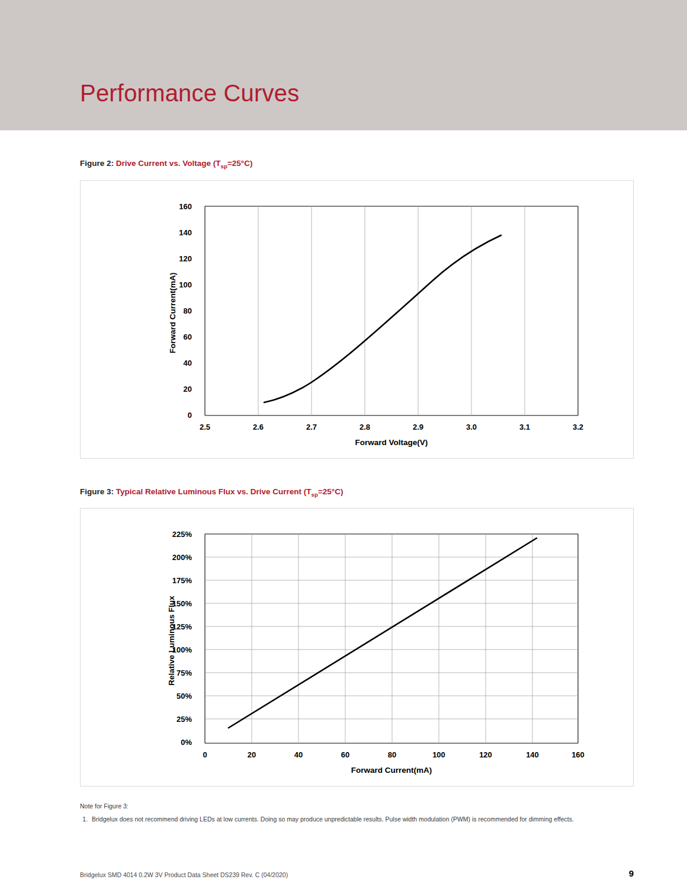Performance Curves
Figure 2: Drive Current vs. Voltage (Tsp=25°C)
160 140 120 100 80 60 40 20 0 Forward Current(mA) 2.5 2.6 2.7 2.8 2.9 3.0 3.1 3.2 Forward Voltage(V)
Figure 3: Typical Relative Luminous Flux vs. Drive Current (Tsp=25°C)
225% 200% 175% 150% 125% 100% 75% 50% 25% 0% Relative Luminous Flux 0 20 40 60 80 100 120 140 160 Forward Current(mA)
Note for Figure 3:
Bridgelux does not recommend driving LEDs at low currents. Doing so may produce unpredictable results. Pulse width modulation (PWM) is recommended for dimming effects.
Bridgelux SMD 4014 0.2W 3V Product Data Sheet DS239 Rev. C (04/2020)
9